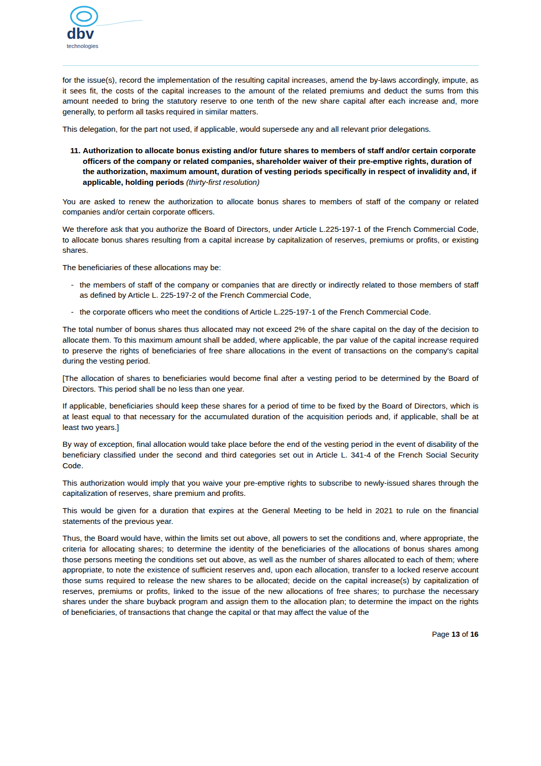dbv technologies
for the issue(s), record the implementation of the resulting capital increases, amend the by-laws accordingly, impute, as it sees fit, the costs of the capital increases to the amount of the related premiums and deduct the sums from this amount needed to bring the statutory reserve to one tenth of the new share capital after each increase and, more generally, to perform all tasks required in similar matters.
This delegation, for the part not used, if applicable, would supersede any and all relevant prior delegations.
Authorization to allocate bonus existing and/or future shares to members of staff and/or certain corporate officers of the company or related companies, shareholder waiver of their pre-emptive rights, duration of the authorization, maximum amount, duration of vesting periods specifically in respect of invalidity and, if applicable, holding periods (thirty-first resolution)
You are asked to renew the authorization to allocate bonus shares to members of staff of the company or related companies and/or certain corporate officers.
We therefore ask that you authorize the Board of Directors, under Article L.225-197-1 of the French Commercial Code, to allocate bonus shares resulting from a capital increase by capitalization of reserves, premiums or profits, or existing shares.
The beneficiaries of these allocations may be:
the members of staff of the company or companies that are directly or indirectly related to those members of staff as defined by Article L. 225-197-2 of the French Commercial Code,
the corporate officers who meet the conditions of Article L.225-197-1 of the French Commercial Code.
The total number of bonus shares thus allocated may not exceed 2% of the share capital on the day of the decision to allocate them. To this maximum amount shall be added, where applicable, the par value of the capital increase required to preserve the rights of beneficiaries of free share allocations in the event of transactions on the company's capital during the vesting period.
[The allocation of shares to beneficiaries would become final after a vesting period to be determined by the Board of Directors. This period shall be no less than one year.
If applicable, beneficiaries should keep these shares for a period of time to be fixed by the Board of Directors, which is at least equal to that necessary for the accumulated duration of the acquisition periods and, if applicable, shall be at least two years.]
By way of exception, final allocation would take place before the end of the vesting period in the event of disability of the beneficiary classified under the second and third categories set out in Article L. 341-4 of the French Social Security Code.
This authorization would imply that you waive your pre-emptive rights to subscribe to newly-issued shares through the capitalization of reserves, share premium and profits.
This would be given for a duration that expires at the General Meeting to be held in 2021 to rule on the financial statements of the previous year.
Thus, the Board would have, within the limits set out above, all powers to set the conditions and, where appropriate, the criteria for allocating shares; to determine the identity of the beneficiaries of the allocations of bonus shares among those persons meeting the conditions set out above, as well as the number of shares allocated to each of them; where appropriate, to note the existence of sufficient reserves and, upon each allocation, transfer to a locked reserve account those sums required to release the new shares to be allocated; decide on the capital increase(s) by capitalization of reserves, premiums or profits, linked to the issue of the new allocations of free shares; to purchase the necessary shares under the share buyback program and assign them to the allocation plan; to determine the impact on the rights of beneficiaries, of transactions that change the capital or that may affect the value of the
Page 13 of 16